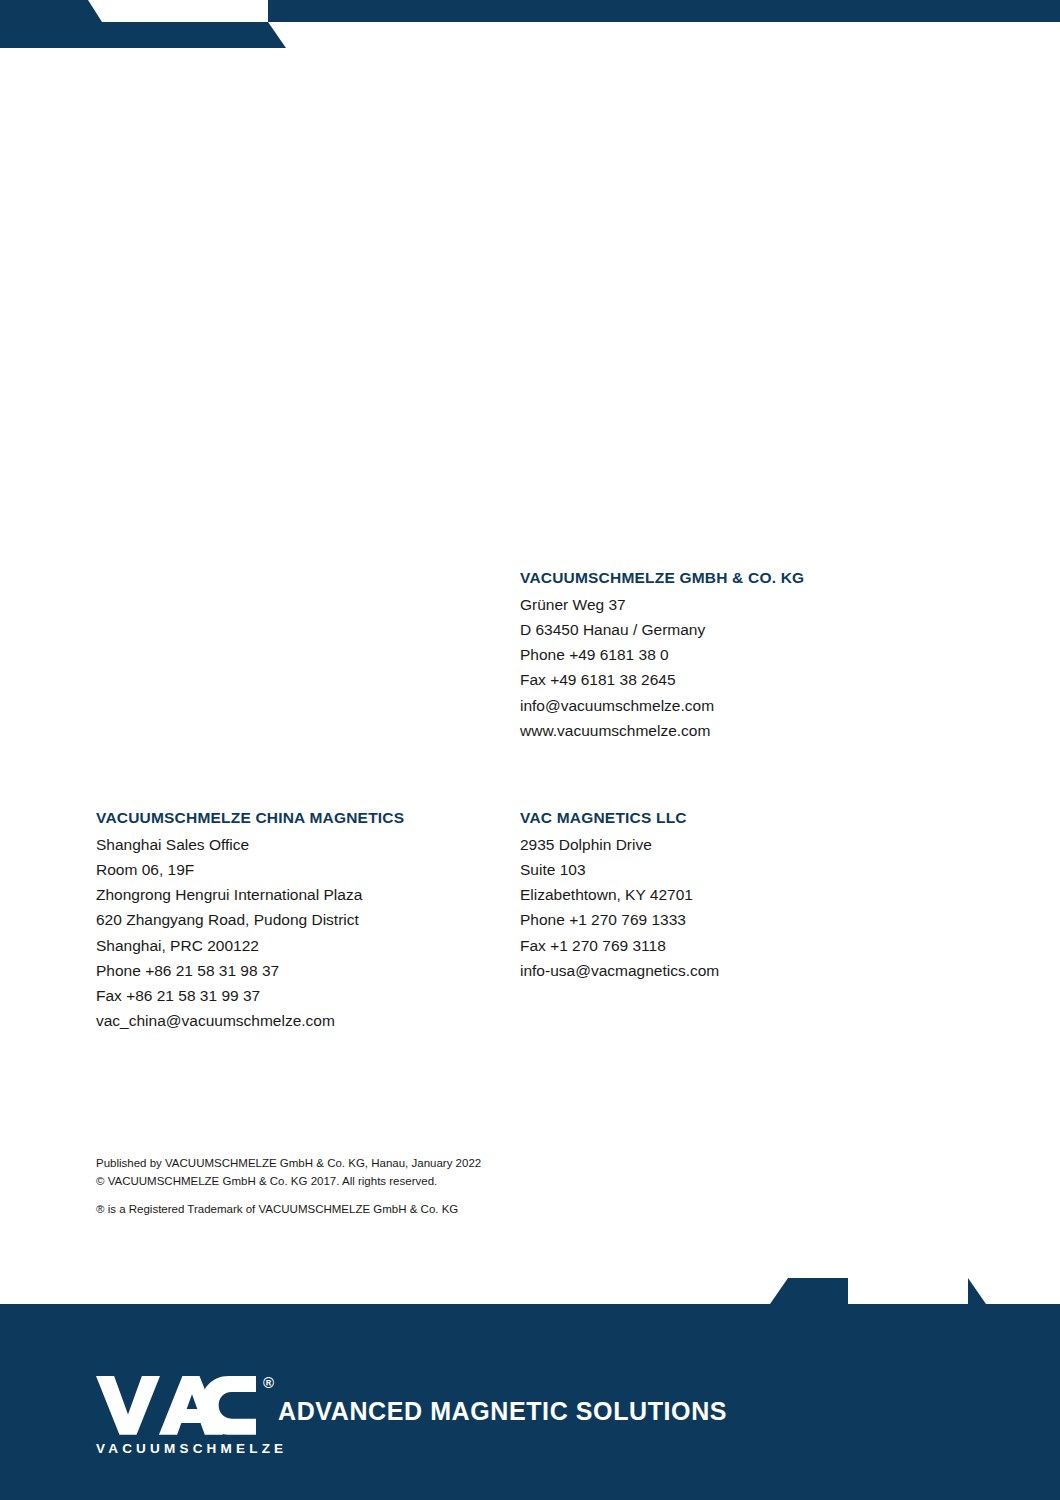VACUUMSCHMELZE GMBH & CO. KG
Grüner Weg 37
D 63450 Hanau / Germany
Phone +49 6181 38 0
Fax +49 6181 38 2645
info@vacuumschmelze.com
www.vacuumschmelze.com
VACUUMSCHMELZE CHINA MAGNETICS
Shanghai Sales Office
Room 06, 19F
Zhongrong Hengrui International Plaza
620 Zhangyang Road, Pudong District
Shanghai, PRC 200122
Phone +86 21 58 31 98 37
Fax +86 21 58 31 99 37
vac_china@vacuumschmelze.com
VAC MAGNETICS LLC
2935 Dolphin Drive
Suite 103
Elizabethtown, KY 42701
Phone +1 270 769 1333
Fax +1 270 769 3118
info-usa@vacmagnetics.com
Published by VACUUMSCHMELZE GmbH & Co. KG, Hanau, January 2022
© VACUUMSCHMELZE GmbH & Co. KG 2017. All rights reserved.
® is a Registered Trademark of VACUUMSCHMELZE GmbH & Co. KG
®
VACUUMSCHMELZE
ADVANCED MAGNETIC SOLUTIONS